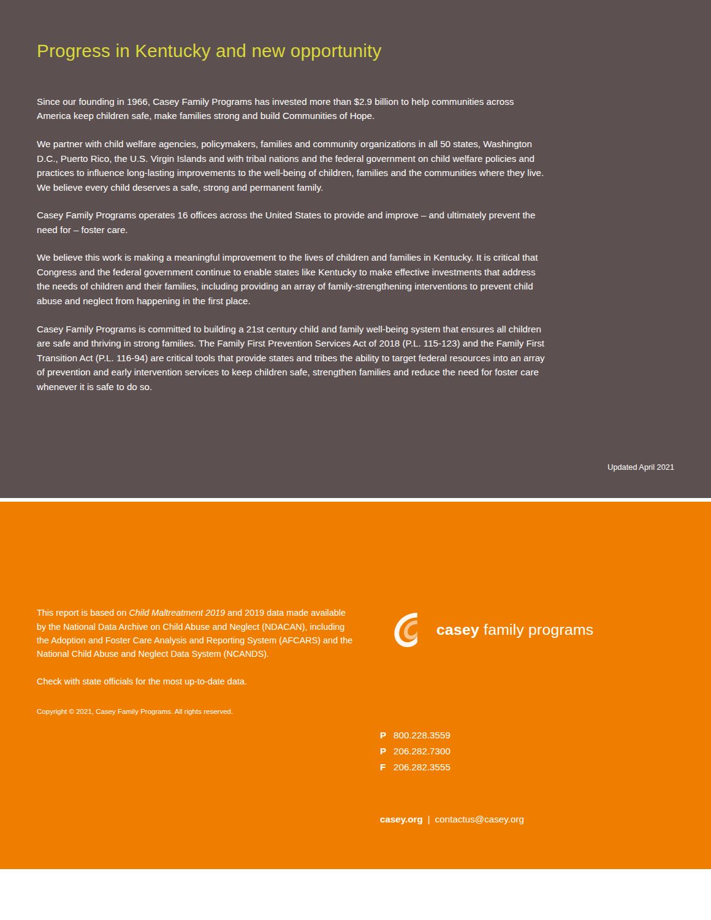Progress in Kentucky and new opportunity
Since our founding in 1966, Casey Family Programs has invested more than $2.9 billion to help communities across America keep children safe, make families strong and build Communities of Hope.
We partner with child welfare agencies, policymakers, families and community organizations in all 50 states, Washington D.C., Puerto Rico, the U.S. Virgin Islands and with tribal nations and the federal government on child welfare policies and practices to influence long-lasting improvements to the well-being of children, families and the communities where they live. We believe every child deserves a safe, strong and permanent family.
Casey Family Programs operates 16 offices across the United States to provide and improve – and ultimately prevent the need for – foster care.
We believe this work is making a meaningful improvement to the lives of children and families in Kentucky. It is critical that Congress and the federal government continue to enable states like Kentucky to make effective investments that address the needs of children and their families, including providing an array of family-strengthening interventions to prevent child abuse and neglect from happening in the first place.
Casey Family Programs is committed to building a 21st century child and family well-being system that ensures all children are safe and thriving in strong families. The Family First Prevention Services Act of 2018 (P.L. 115-123) and the Family First Transition Act (P.L. 116-94) are critical tools that provide states and tribes the ability to target federal resources into an array of prevention and early intervention services to keep children safe, strengthen families and reduce the need for foster care whenever it is safe to do so.
Updated April 2021
This report is based on Child Maltreatment 2019 and 2019 data made available by the National Data Archive on Child Abuse and Neglect (NDACAN), including the Adoption and Foster Care Analysis and Reporting System (AFCARS) and the National Child Abuse and Neglect Data System (NCANDS).
Check with state officials for the most up-to-date data.
Copyright © 2021, Casey Family Programs. All rights reserved.
casey family programs
| P | 800.228.3559 |
| P | 206.282.7300 |
| F | 206.282.3555 |
casey.org|contactus@casey.org